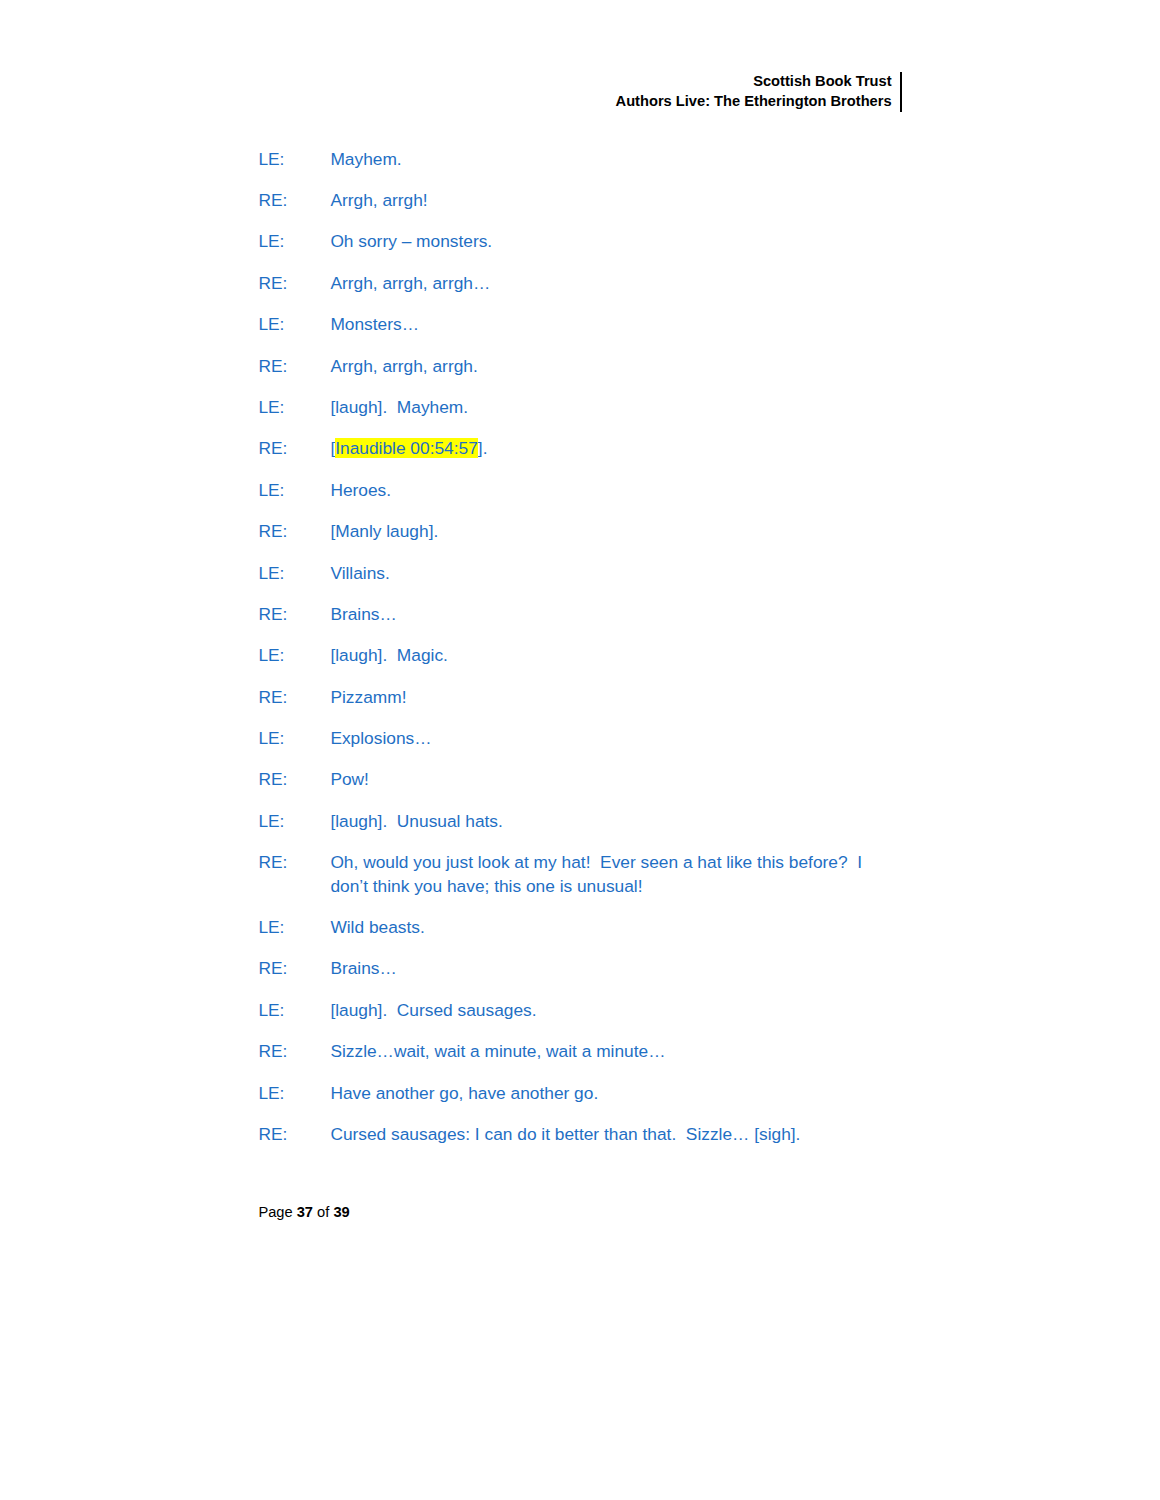Scottish Book Trust Authors Live: The Etherington Brothers
| LE: | Mayhem. |
| RE: | Arrgh, arrgh! |
| LE: | Oh sorry – monsters. |
| RE: | Arrgh, arrgh, arrgh… |
| LE: | Monsters… |
| RE: | Arrgh, arrgh, arrgh. |
| LE: | [laugh]. Mayhem. |
| RE: | [ Inaudible 00:54:57 ]. |
| LE: | Heroes. |
| RE: | [Manly laugh]. |
| LE: | Villains. |
| RE: | Brains… |
| LE: | [laugh]. Magic. |
| RE: | Pizzamm! |
| LE: | Explosions… |
| RE: | Pow! |
| LE: | [laugh]. Unusual hats. |
| RE: | Oh, would you just look at my hat! Ever seen a hat like this before? I don’t think you have; this one is unusual! |
| LE: | Wild beasts. |
| RE: | Brains… |
| LE: | [laugh]. Cursed sausages. |
| RE: | Sizzle…wait, wait a minute, wait a minute… |
| LE: | Have another go, have another go. |
| RE: | Cursed sausages: I can do it better than that. Sizzle… [sigh]. |
Page 37 of 39